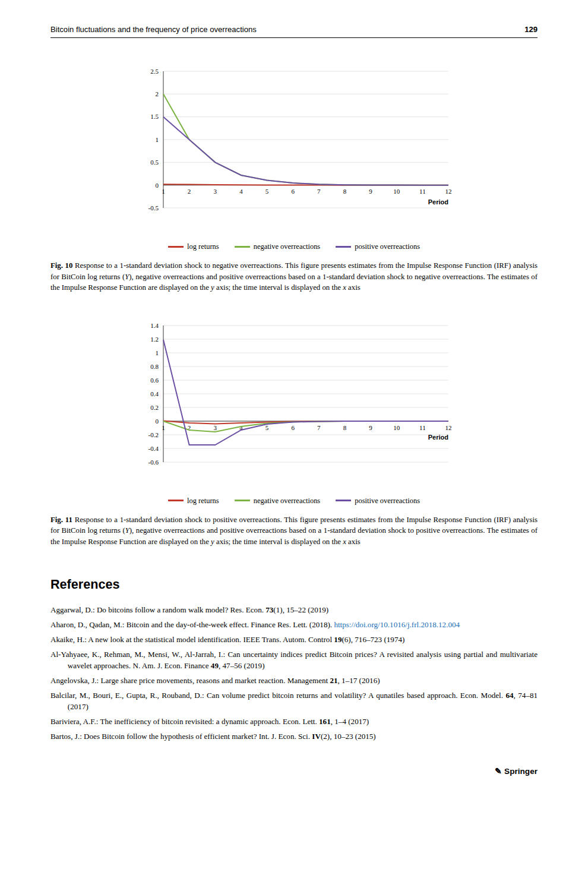Bitcoin fluctuations and the frequency of price overreactions 129
2.5 2 1.5 1 0.5 0 -0.5 1 2 3 4 5 6 7 8 9 10 11 12 Period
log returns negative overreactions positive overreactions
Fig. 10 Response to a 1-standard deviation shock to negative overreactions. This figure presents estimates from the Impulse Response Function (IRF) analysis for BitCoin log returns (Y), negative overreactions and positive overreactions based on a 1-standard deviation shock to negative overreactions. The estimates of the Impulse Response Function are displayed on the y axis; the time interval is displayed on the x axis
1.4 1.2 1 0.8 0.6 0.4 0.2 0 -0.2 -0.4 -0.6 1 2 3 4 5 6 7 8 9 10 11 12 Period
log returns negative overreactions positive overreactions
Fig. 11 Response to a 1-standard deviation shock to positive overreactions. This figure presents estimates from the Impulse Response Function (IRF) analysis for BitCoin log returns (Y), negative overreactions and positive overreactions based on a 1-standard deviation shock to positive overreactions. The estimates of the Impulse Response Function are displayed on the y axis; the time interval is displayed on the x axis
References
Aggarwal, D.: Do bitcoins follow a random walk model? Res. Econ. 73(1), 15–22 (2019)
Aharon, D., Qadan, M.: Bitcoin and the day-of-the-week effect. Finance Res. Lett. (2018). https://doi.org/10.1016/j.frl.2018.12.004
Akaike, H.: A new look at the statistical model identification. IEEE Trans. Autom. Control 19(6), 716–723 (1974)
Al-Yahyaee, K., Rehman, M., Mensi, W., Al-Jarrah, I.: Can uncertainty indices predict Bitcoin prices? A revisited analysis using partial and multivariate wavelet approaches. N. Am. J. Econ. Finance 49, 47–56 (2019)
Angelovska, J.: Large share price movements, reasons and market reaction. Management 21, 1–17 (2016)
Balcilar, M., Bouri, E., Gupta, R., Rouband, D.: Can volume predict bitcoin returns and volatility? A qunatiles based approach. Econ. Model. 64, 74–81 (2017)
Bariviera, A.F.: The inefficiency of bitcoin revisited: a dynamic approach. Econ. Lett. 161, 1–4 (2017)
Bartos, J.: Does Bitcoin follow the hypothesis of efficient market? Int. J. Econ. Sci. IV(2), 10–23 (2015)
✎ Springer